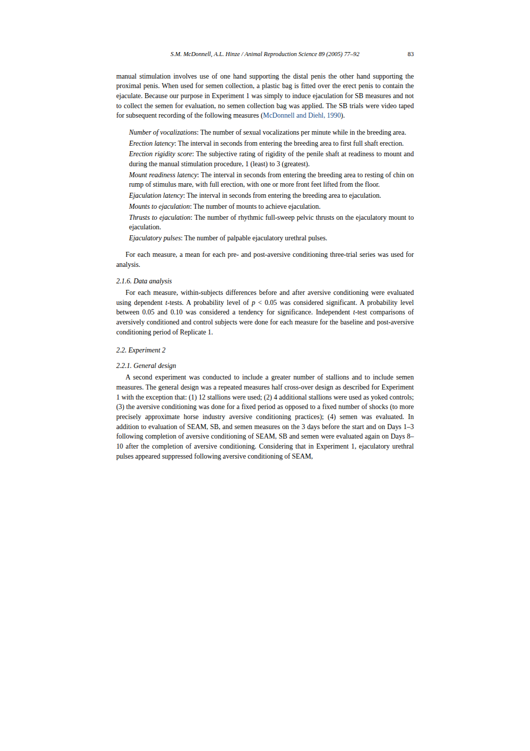S.M. McDonnell, A.L. Hinze / Animal Reproduction Science 89 (2005) 77–92 83
manual stimulation involves use of one hand supporting the distal penis the other hand supporting the proximal penis. When used for semen collection, a plastic bag is fitted over the erect penis to contain the ejaculate. Because our purpose in Experiment 1 was simply to induce ejaculation for SB measures and not to collect the semen for evaluation, no semen collection bag was applied. The SB trials were video taped for subsequent recording of the following measures (McDonnell and Diehl, 1990).
Number of vocalizations: The number of sexual vocalizations per minute while in the breeding area.
Erection latency: The interval in seconds from entering the breeding area to first full shaft erection.
Erection rigidity score: The subjective rating of rigidity of the penile shaft at readiness to mount and during the manual stimulation procedure, 1 (least) to 3 (greatest).
Mount readiness latency: The interval in seconds from entering the breeding area to resting of chin on rump of stimulus mare, with full erection, with one or more front feet lifted from the floor.
Ejaculation latency: The interval in seconds from entering the breeding area to ejaculation.
Mounts to ejaculation: The number of mounts to achieve ejaculation.
Thrusts to ejaculation: The number of rhythmic full-sweep pelvic thrusts on the ejaculatory mount to ejaculation.
Ejaculatory pulses: The number of palpable ejaculatory urethral pulses.
For each measure, a mean for each pre- and post-aversive conditioning three-trial series was used for analysis.
2.1.6. Data analysis
For each measure, within-subjects differences before and after aversive conditioning were evaluated using dependent t-tests. A probability level of p < 0.05 was considered significant. A probability level between 0.05 and 0.10 was considered a tendency for significance. Independent t-test comparisons of aversively conditioned and control subjects were done for each measure for the baseline and post-aversive conditioning period of Replicate 1.
2.2. Experiment 2
2.2.1. General design
A second experiment was conducted to include a greater number of stallions and to include semen measures. The general design was a repeated measures half cross-over design as described for Experiment 1 with the exception that: (1) 12 stallions were used; (2) 4 additional stallions were used as yoked controls; (3) the aversive conditioning was done for a fixed period as opposed to a fixed number of shocks (to more precisely approximate horse industry aversive conditioning practices); (4) semen was evaluated. In addition to evaluation of SEAM, SB, and semen measures on the 3 days before the start and on Days 1–3 following completion of aversive conditioning of SEAM, SB and semen were evaluated again on Days 8–10 after the completion of aversive conditioning. Considering that in Experiment 1, ejaculatory urethral pulses appeared suppressed following aversive conditioning of SEAM,